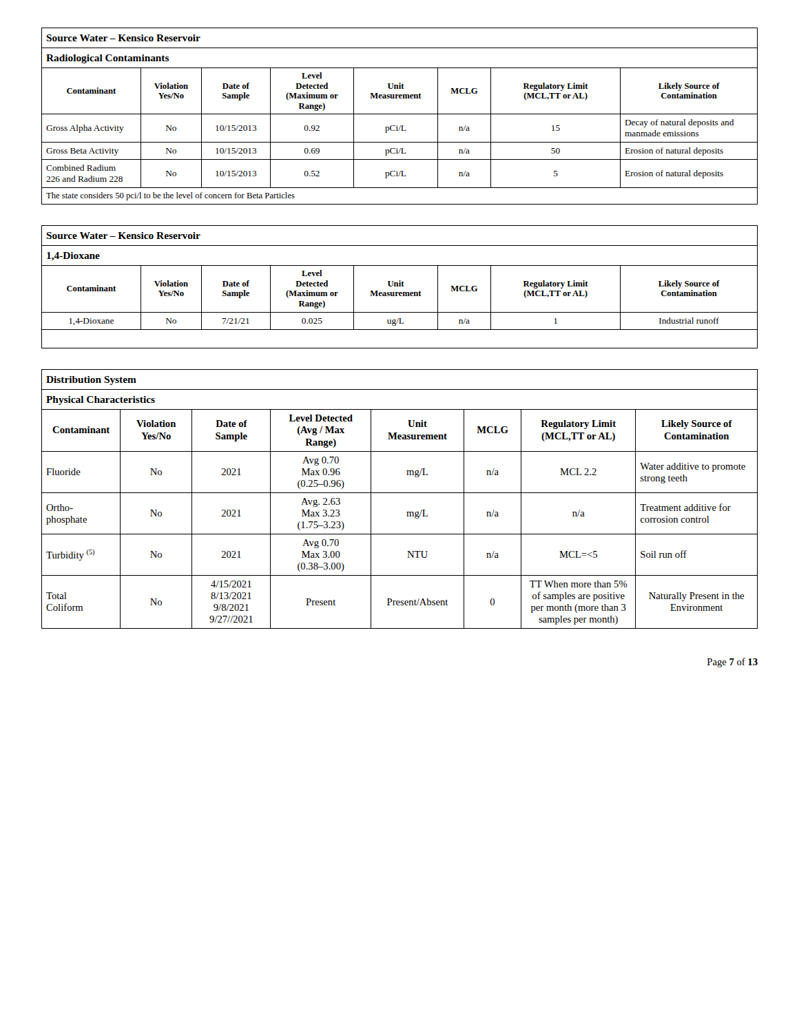| Source Water – Kensico Reservoir |
| Radiological Contaminants |
| Contaminant | Violation Yes/No | Date of Sample | Level Detected (Maximum or Range) | Unit Measurement | MCLG | Regulatory Limit (MCL,TT or AL) | Likely Source of Contamination |
| Gross Alpha Activity | No | 10/15/2013 | 0.92 | pCi/L | n/a | 15 | Decay of natural deposits and manmade emissions |
| Gross Beta Activity | No | 10/15/2013 | 0.69 | pCi/L | n/a | 50 | Erosion of natural deposits |
| Combined Radium 226 and Radium 228 | No | 10/15/2013 | 0.52 | pCi/L | n/a | 5 | Erosion of natural deposits |
| The state considers 50 pci/l to be the level of concern for Beta Particles |
| Source Water – Kensico Reservoir |
| 1,4-Dioxane |
| Contaminant | Violation Yes/No | Date of Sample | Level Detected (Maximum or Range) | Unit Measurement | MCLG | Regulatory Limit (MCL,TT or AL) | Likely Source of Contamination |
| 1,4-Dioxane | No | 7/21/21 | 0.025 | ug/L | n/a | 1 | Industrial runoff |
| Distribution System |
| Physical Characteristics |
| Contaminant | Violation Yes/No | Date of Sample | Level Detected (Avg / Max Range) | Unit Measurement | MCLG | Regulatory Limit (MCL,TT or AL) | Likely Source of Contamination |
| Fluoride | No | 2021 | Avg 0.70 Max 0.96 (0.25–0.96) | mg/L | n/a | MCL 2.2 | Water additive to promote strong teeth |
| Ortho- phosphate | No | 2021 | Avg. 2.63 Max 3.23 (1.75–3.23) | mg/L | n/a | n/a | Treatment additive for corrosion control |
| Turbidity (5) | No | 2021 | Avg 0.70 Max 3.00 (0.38–3.00) | NTU | n/a | MCL=<5 | Soil run off |
| Total Coliform | No | 4/15/2021 8/13/2021 9/8/2021 9/27//2021 | Present | Present/Absent | 0 | TT When more than 5% of samples are positive per month (more than 3 samples per month) | Naturally Present in the Environment |
Page 7 of 13